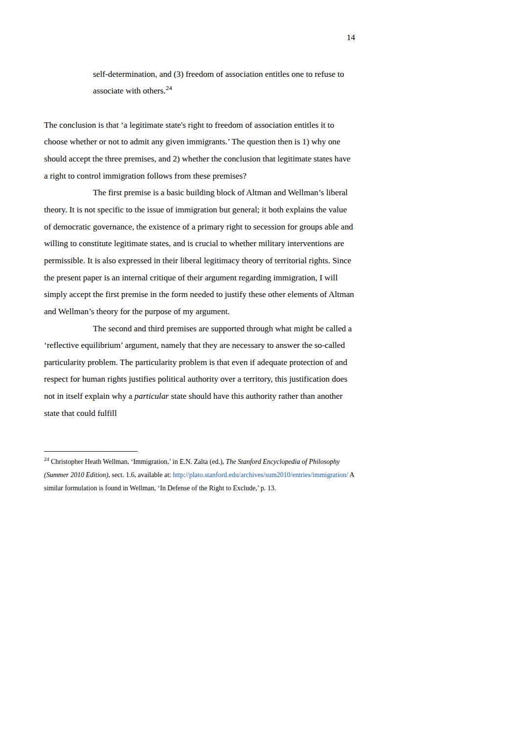14
self-determination, and (3) freedom of association entitles one to refuse to associate with others.24
The conclusion is that ‘a legitimate state's right to freedom of association entitles it to choose whether or not to admit any given immigrants.’ The question then is 1) why one should accept the three premises, and 2) whether the conclusion that legitimate states have a right to control immigration follows from these premises?
The first premise is a basic building block of Altman and Wellman’s liberal theory. It is not specific to the issue of immigration but general; it both explains the value of democratic governance, the existence of a primary right to secession for groups able and willing to constitute legitimate states, and is crucial to whether military interventions are permissible. It is also expressed in their liberal legitimacy theory of territorial rights. Since the present paper is an internal critique of their argument regarding immigration, I will simply accept the first premise in the form needed to justify these other elements of Altman and Wellman’s theory for the purpose of my argument.
The second and third premises are supported through what might be called a ‘reflective equilibrium’ argument, namely that they are necessary to answer the so-called particularity problem. The particularity problem is that even if adequate protection of and respect for human rights justifies political authority over a territory, this justification does not in itself explain why a particular state should have this authority rather than another state that could fulfill
24 Christopher Heath Wellman, ‘Immigration,’ in E.N. Zalta (ed.), The Stanford Encyclopedia of Philosophy (Summer 2010 Edition), sect. 1.6, available at: http://plato.stanford.edu/archives/sum2010/entries/immigration/ A similar formulation is found in Wellman, ‘In Defense of the Right to Exclude,’ p. 13.